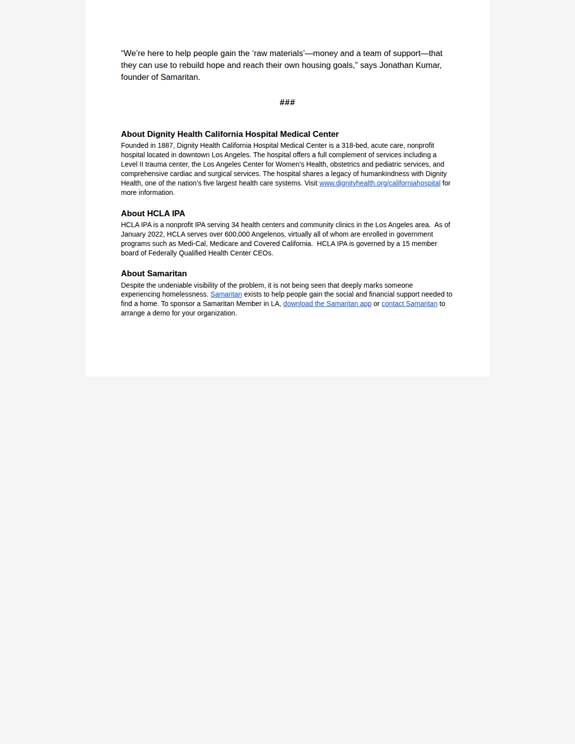“We’re here to help people gain the ‘raw materials’—money and a team of support—that they can use to rebuild hope and reach their own housing goals,” says Jonathan Kumar, founder of Samaritan.
###
About Dignity Health California Hospital Medical Center
Founded in 1887, Dignity Health California Hospital Medical Center is a 318-bed, acute care, nonprofit hospital located in downtown Los Angeles. The hospital offers a full complement of services including a Level II trauma center, the Los Angeles Center for Women’s Health, obstetrics and pediatric services, and comprehensive cardiac and surgical services. The hospital shares a legacy of humankindness with Dignity Health, one of the nation’s five largest health care systems. Visit www.dignityhealth.org/californiahospital for more information.
About HCLA IPA
HCLA IPA is a nonprofit IPA serving 34 health centers and community clinics in the Los Angeles area. As of January 2022, HCLA serves over 600,000 Angelenos, virtually all of whom are enrolled in government programs such as Medi-Cal, Medicare and Covered California. HCLA IPA is governed by a 15 member board of Federally Qualified Health Center CEOs.
About Samaritan
Despite the undeniable visibility of the problem, it is not being seen that deeply marks someone experiencing homelessness. Samaritan exists to help people gain the social and financial support needed to find a home. To sponsor a Samaritan Member in LA, download the Samaritan app or contact Samaritan to arrange a demo for your organization.